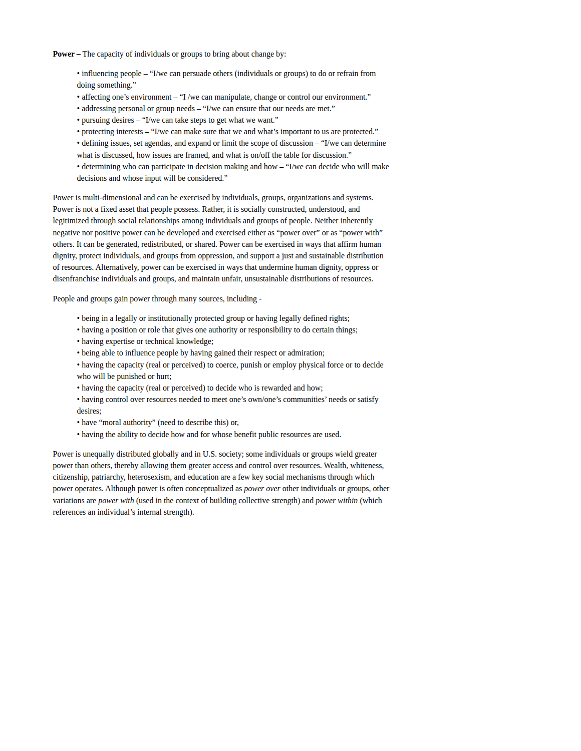Power – The capacity of individuals or groups to bring about change by:
• influencing people – “I/we can persuade others (individuals or groups) to do or refrain from doing something.”
• affecting one’s environment – “I /we can manipulate, change or control our environment.”
• addressing personal or group needs – “I/we can ensure that our needs are met.”
• pursuing desires – “I/we can take steps to get what we want.”
• protecting interests – “I/we can make sure that we and what’s important to us are protected.”
• defining issues, set agendas, and expand or limit the scope of discussion – “I/we can determine what is discussed, how issues are framed, and what is on/off the table for discussion.”
• determining who can participate in decision making and how – “I/we can decide who will make decisions and whose input will be considered.”
Power is multi-dimensional and can be exercised by individuals, groups, organizations and systems. Power is not a fixed asset that people possess. Rather, it is socially constructed, understood, and legitimized through social relationships among individuals and groups of people. Neither inherently negative nor positive power can be developed and exercised either as “power over” or as “power with” others. It can be generated, redistributed, or shared. Power can be exercised in ways that affirm human dignity, protect individuals, and groups from oppression, and support a just and sustainable distribution of resources. Alternatively, power can be exercised in ways that undermine human dignity, oppress or disenfranchise individuals and groups, and maintain unfair, unsustainable distributions of resources.
People and groups gain power through many sources, including -
• being in a legally or institutionally protected group or having legally defined rights;
• having a position or role that gives one authority or responsibility to do certain things;
• having expertise or technical knowledge;
• being able to influence people by having gained their respect or admiration;
• having the capacity (real or perceived) to coerce, punish or employ physical force or to decide who will be punished or hurt;
• having the capacity (real or perceived) to decide who is rewarded and how;
• having control over resources needed to meet one’s own/one’s communities’ needs or satisfy desires;
• have “moral authority” (need to describe this) or,
• having the ability to decide how and for whose benefit public resources are used.
Power is unequally distributed globally and in U.S. society; some individuals or groups wield greater power than others, thereby allowing them greater access and control over resources. Wealth, whiteness, citizenship, patriarchy, heterosexism, and education are a few key social mechanisms through which power operates. Although power is often conceptualized as power over other individuals or groups, other variations are power with (used in the context of building collective strength) and power within (which references an individual’s internal strength).